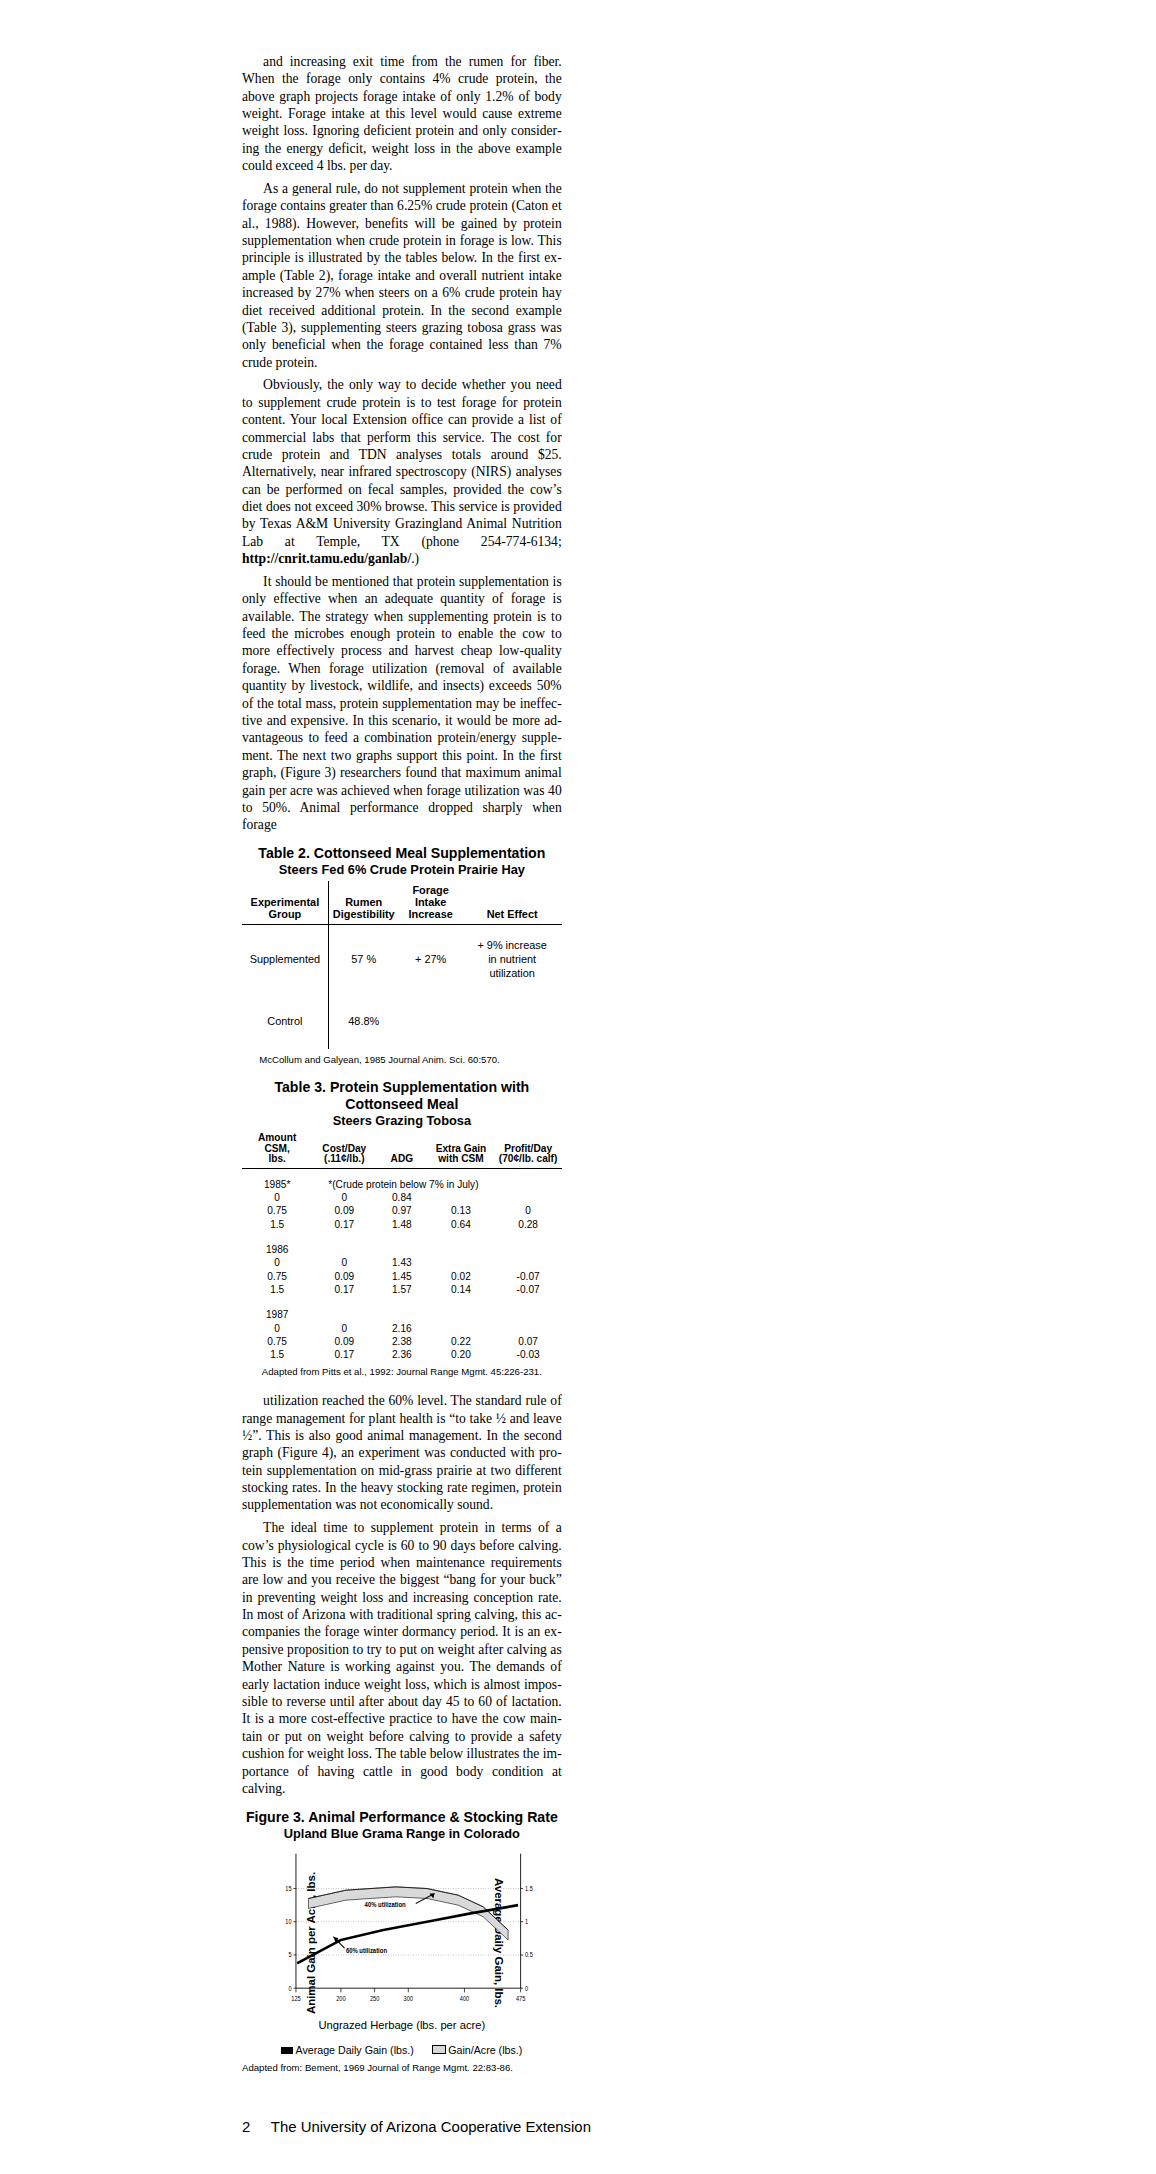and increasing exit time from the rumen for fiber. When the forage only contains 4% crude protein, the above graph projects forage intake of only 1.2% of body weight. Forage intake at this level would cause extreme weight loss. Ignoring deficient protein and only considering the energy deficit, weight loss in the above example could exceed 4 lbs. per day.
As a general rule, do not supplement protein when the forage contains greater than 6.25% crude protein (Caton et al., 1988). However, benefits will be gained by protein supplementation when crude protein in forage is low. This principle is illustrated by the tables below. In the first example (Table 2), forage intake and overall nutrient intake increased by 27% when steers on a 6% crude protein hay diet received additional protein. In the second example (Table 3), supplementing steers grazing tobosa grass was only beneficial when the forage contained less than 7% crude protein.
Obviously, the only way to decide whether you need to supplement crude protein is to test forage for protein content. Your local Extension office can provide a list of commercial labs that perform this service. The cost for crude protein and TDN analyses totals around $25. Alternatively, near infrared spectroscopy (NIRS) analyses can be performed on fecal samples, provided the cow’s diet does not exceed 30% browse. This service is provided by Texas A&M University Grazingland Animal Nutrition Lab at Temple, TX (phone 254-774-6134; http://cnrit.tamu.edu/ganlab/.)
It should be mentioned that protein supplementation is only effective when an adequate quantity of forage is available. The strategy when supplementing protein is to feed the microbes enough protein to enable the cow to more effectively process and harvest cheap low-quality forage. When forage utilization (removal of available quantity by livestock, wildlife, and insects) exceeds 50% of the total mass, protein supplementation may be ineffective and expensive. In this scenario, it would be more advantageous to feed a combination protein/energy supplement. The next two graphs support this point. In the first graph, (Figure 3) researchers found that maximum animal gain per acre was achieved when forage utilization was 40 to 50%. Animal performance dropped sharply when forage
Table 2. Cottonseed Meal Supplementation Steers Fed 6% Crude Protein Prairie Hay
| Experimental Group | Rumen Digestibility | Forage Intake Increase | Net Effect |
| --- | --- | --- | --- |
| Supplemented | 57 % | + 27% | + 9% increase in nutrient utilization |
| Control | 48.8% | | |
McCollum and Galyean, 1985 Journal Anim. Sci. 60:570.
Table 3. Protein Supplementation with Cottonseed Meal Steers Grazing Tobosa
| Amount CSM, lbs. | Cost/Day (.11¢/lb.) | ADG | Extra Gain with CSM | Profit/Day (70¢/lb. calf) |
| --- | --- | --- | --- | --- |
| 1985* | *(Crude protein below 7% in July) | |
| 0 | 0 | 0.84 | | |
| 0.75 | 0.09 | 0.97 | 0.13 | 0 |
| 1.5 | 0.17 | 1.48 | 0.64 | 0.28 |
| 1986 | | | | |
| 0 | 0 | 1.43 | | |
| 0.75 | 0.09 | 1.45 | 0.02 | -0.07 |
| 1.5 | 0.17 | 1.57 | 0.14 | -0.07 |
| 1987 | | | | |
| 0 | 0 | 2.16 | | |
| 0.75 | 0.09 | 2.38 | 0.22 | 0.07 |
| 1.5 | 0.17 | 2.36 | 0.20 | -0.03 |
Adapted from Pitts et al., 1992: Journal Range Mgmt. 45:226-231.
utilization reached the 60% level. The standard rule of range management for plant health is “to take ½ and leave ½”. This is also good animal management. In the second graph (Figure 4), an experiment was conducted with protein supplementation on mid-grass prairie at two different stocking rates. In the heavy stocking rate regimen, protein supplementation was not economically sound.
The ideal time to supplement protein in terms of a cow’s physiological cycle is 60 to 90 days before calving. This is the time period when maintenance requirements are low and you receive the biggest “bang for your buck” in preventing weight loss and increasing conception rate. In most of Arizona with traditional spring calving, this accompanies the forage winter dormancy period. It is an expensive proposition to try to put on weight after calving as Mother Nature is working against you. The demands of early lactation induce weight loss, which is almost impossible to reverse until after about day 45 to 60 of lactation. It is a more cost-effective practice to have the cow maintain or put on weight before calving to provide a safety cushion for weight loss. The table below illustrates the importance of having cattle in good body condition at calving.
Figure 3. Animal Performance & Stocking Rate Upland Blue Grama Range in Colorado
Animal Gain per Acre, lbs.
Average Daily Gain, lbs.
0 5 10 15 0 0.5 1 1.5 125 200 250 300 400 475 40% utilization 60% utilization
Ungrazed Herbage (lbs. per acre)
Average Daily Gain (lbs.) Gain/Acre (lbs.)
Adapted from: Bement, 1969 Journal of Range Mgmt. 22:83-86.
2 The University of Arizona Cooperative Extension